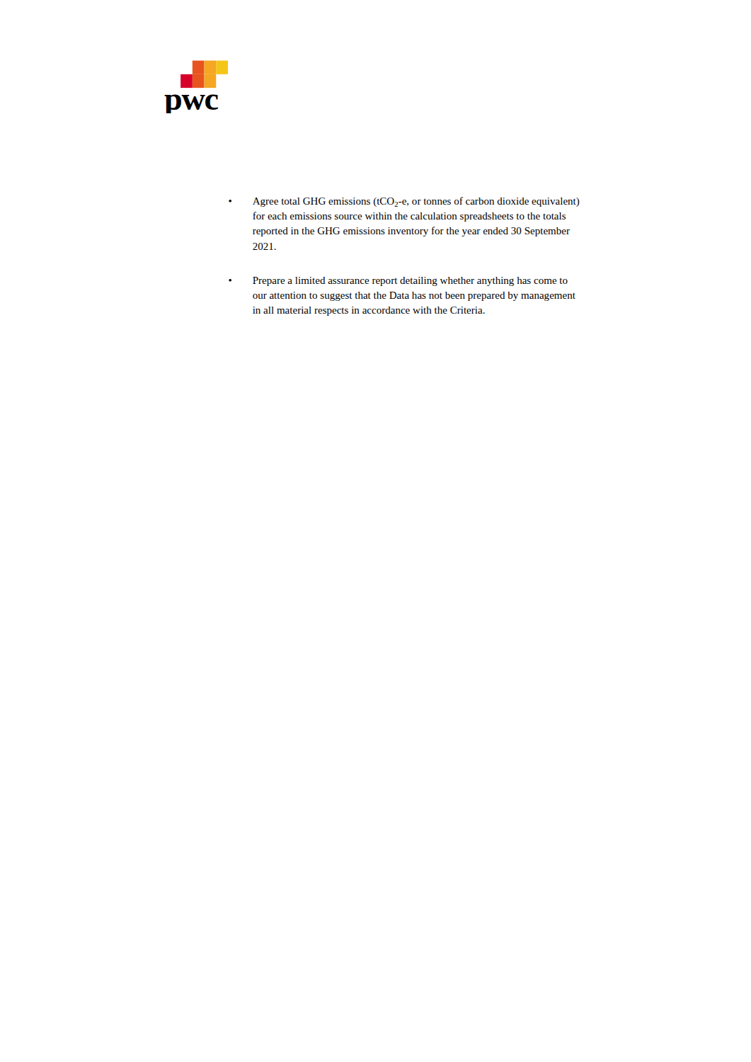pwc
Agree total GHG emissions (tCO2-e, or tonnes of carbon dioxide equivalent) for each emissions source within the calculation spreadsheets to the totals reported in the GHG emissions inventory for the year ended 30 September 2021.
Prepare a limited assurance report detailing whether anything has come to our attention to suggest that the Data has not been prepared by management in all material respects in accordance with the Criteria.